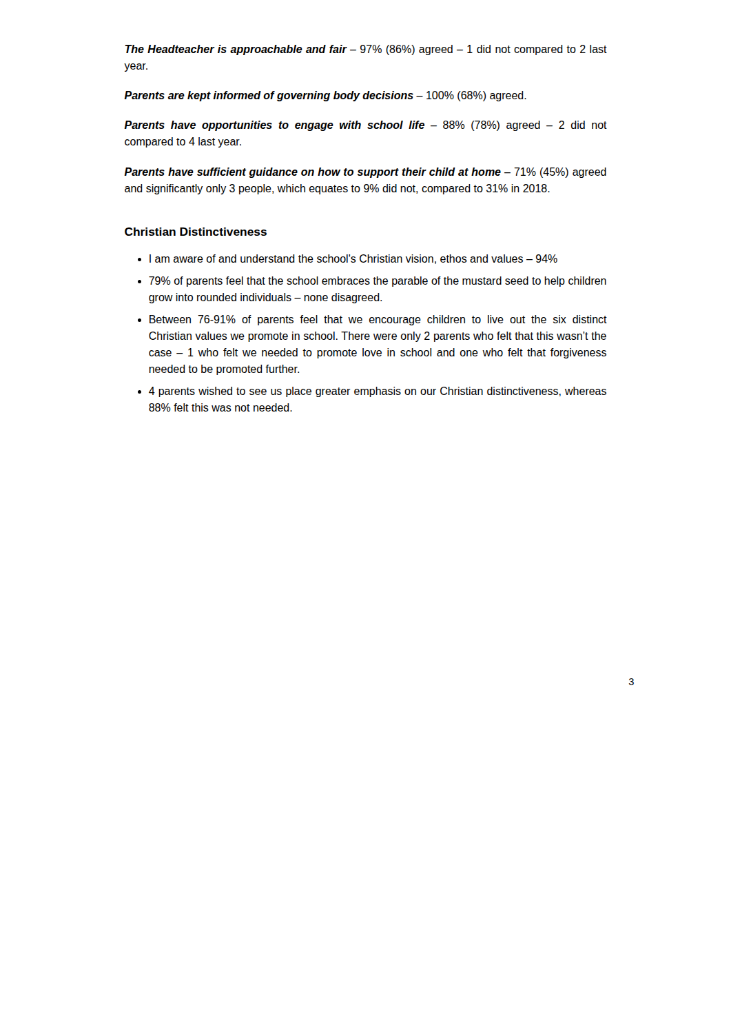The Headteacher is approachable and fair – 97% (86%) agreed – 1 did not compared to 2 last year.
Parents are kept informed of governing body decisions – 100% (68%) agreed.
Parents have opportunities to engage with school life – 88% (78%) agreed – 2 did not compared to 4 last year.
Parents have sufficient guidance on how to support their child at home – 71% (45%) agreed and significantly only 3 people, which equates to 9% did not, compared to 31% in 2018.
Christian Distinctiveness
I am aware of and understand the school's Christian vision, ethos and values – 94%
79% of parents feel that the school embraces the parable of the mustard seed to help children grow into rounded individuals – none disagreed.
Between 76-91% of parents feel that we encourage children to live out the six distinct Christian values we promote in school. There were only 2 parents who felt that this wasn’t the case – 1 who felt we needed to promote love in school and one who felt that forgiveness needed to be promoted further.
4 parents wished to see us place greater emphasis on our Christian distinctiveness, whereas 88% felt this was not needed.
3